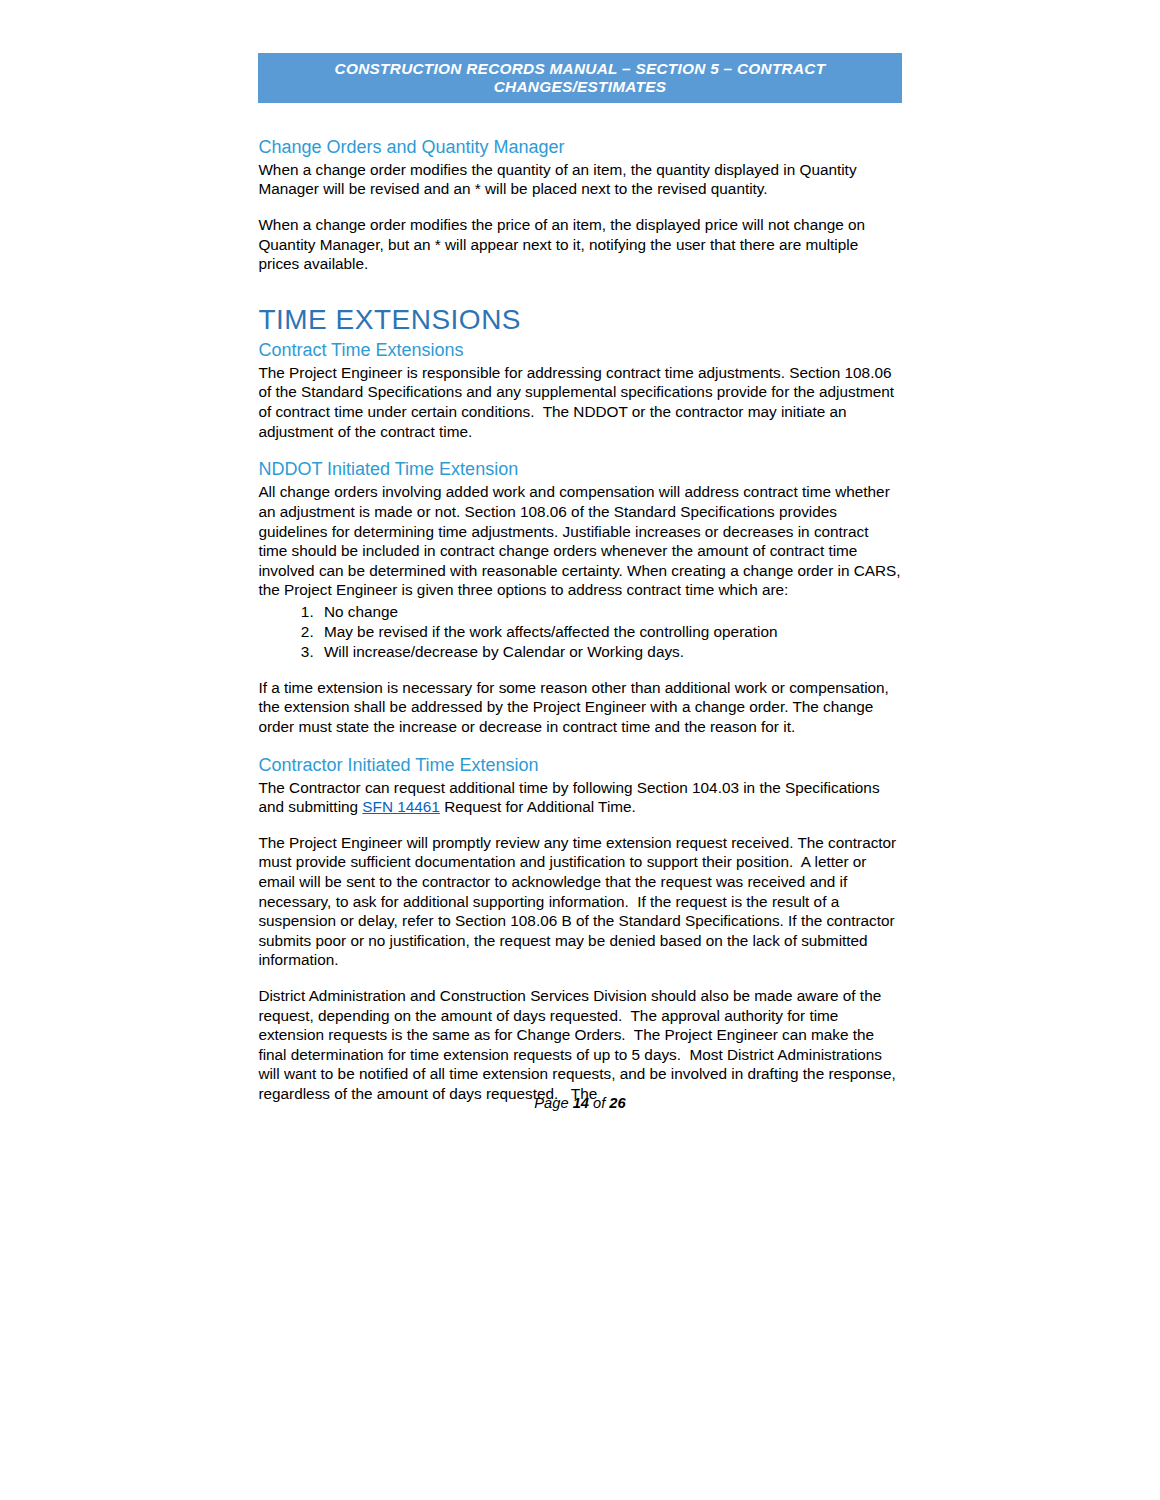CONSTRUCTION RECORDS MANUAL – SECTION 5 – CONTRACT CHANGES/ESTIMATES
Change Orders and Quantity Manager
When a change order modifies the quantity of an item, the quantity displayed in Quantity Manager will be revised and an * will be placed next to the revised quantity.
When a change order modifies the price of an item, the displayed price will not change on Quantity Manager, but an * will appear next to it, notifying the user that there are multiple prices available.
TIME EXTENSIONS
Contract Time Extensions
The Project Engineer is responsible for addressing contract time adjustments. Section 108.06 of the Standard Specifications and any supplemental specifications provide for the adjustment of contract time under certain conditions. The NDDOT or the contractor may initiate an adjustment of the contract time.
NDDOT Initiated Time Extension
All change orders involving added work and compensation will address contract time whether an adjustment is made or not. Section 108.06 of the Standard Specifications provides guidelines for determining time adjustments. Justifiable increases or decreases in contract time should be included in contract change orders whenever the amount of contract time involved can be determined with reasonable certainty. When creating a change order in CARS, the Project Engineer is given three options to address contract time which are:
No change
May be revised if the work affects/affected the controlling operation
Will increase/decrease by Calendar or Working days.
If a time extension is necessary for some reason other than additional work or compensation, the extension shall be addressed by the Project Engineer with a change order. The change order must state the increase or decrease in contract time and the reason for it.
Contractor Initiated Time Extension
The Contractor can request additional time by following Section 104.03 in the Specifications and submitting SFN 14461 Request for Additional Time.
The Project Engineer will promptly review any time extension request received. The contractor must provide sufficient documentation and justification to support their position. A letter or email will be sent to the contractor to acknowledge that the request was received and if necessary, to ask for additional supporting information. If the request is the result of a suspension or delay, refer to Section 108.06 B of the Standard Specifications. If the contractor submits poor or no justification, the request may be denied based on the lack of submitted information.
District Administration and Construction Services Division should also be made aware of the request, depending on the amount of days requested. The approval authority for time extension requests is the same as for Change Orders. The Project Engineer can make the final determination for time extension requests of up to 5 days. Most District Administrations will want to be notified of all time extension requests, and be involved in drafting the response, regardless of the amount of days requested. The
Page 14 of 26